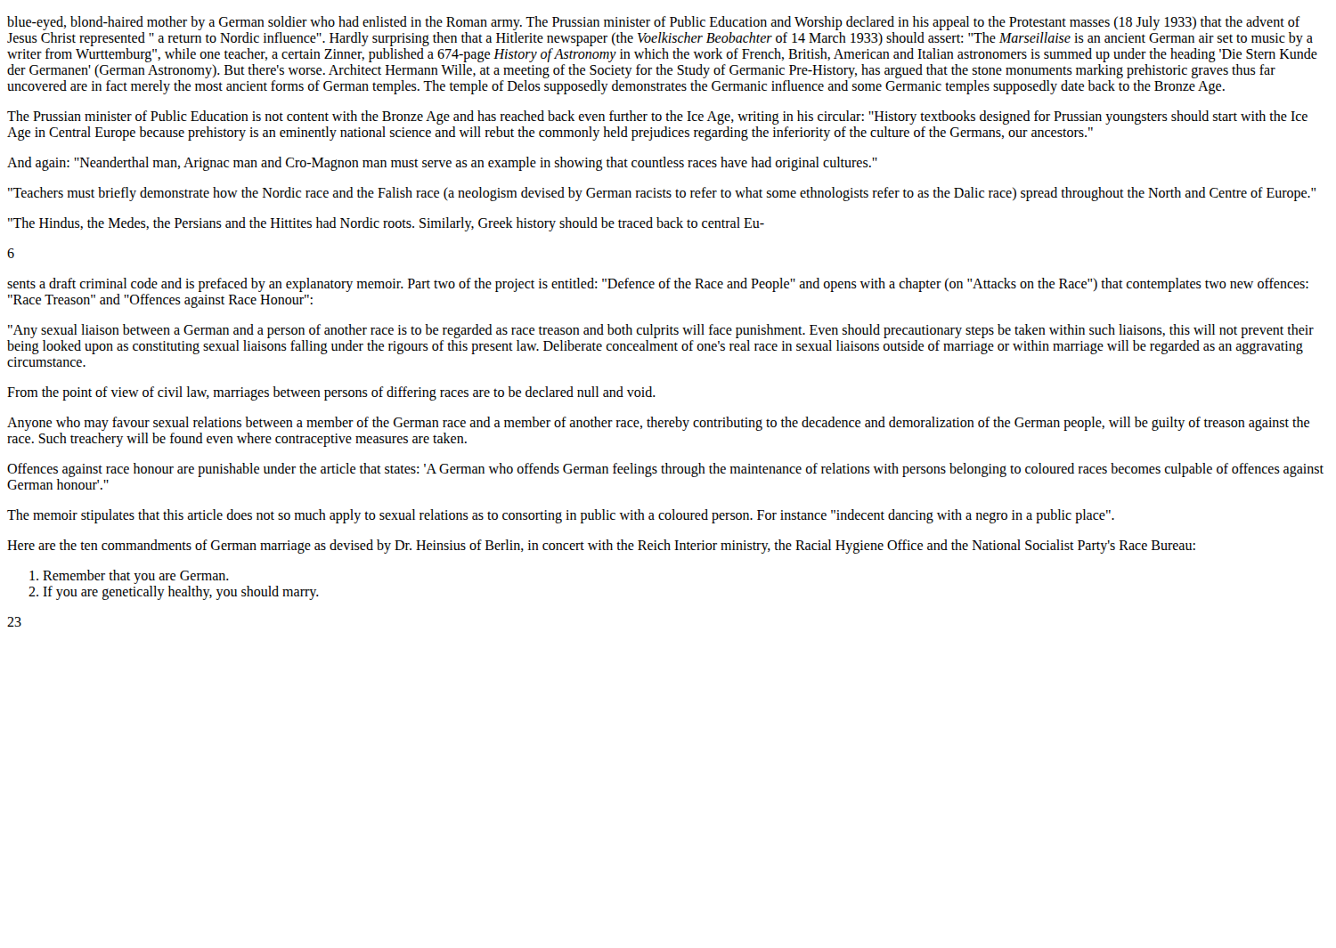blue-eyed, blond-haired mother by a German soldier who had enlisted in the Roman army. The Prussian minister of Public Education and Worship declared in his appeal to the Protestant masses (18 July 1933) that the advent of Jesus Christ represented " a return to Nordic influence". Hardly surprising then that a Hitlerite newspaper (the Voelkischer Beobachter of 14 March 1933) should assert: "The Marseillaise is an ancient German air set to music by a writer from Wurttemburg", while one teacher, a certain Zinner, published a 674-page History of Astronomy in which the work of French, British, American and Italian astronomers is summed up under the heading 'Die Stern Kunde der Germanen' (German Astronomy). But there's worse. Architect Hermann Wille, at a meeting of the Society for the Study of Germanic Pre-History, has argued that the stone monuments marking prehistoric graves thus far uncovered are in fact merely the most ancient forms of German temples. The temple of Delos supposedly demonstrates the Germanic influence and some Germanic temples supposedly date back to the Bronze Age.
The Prussian minister of Public Education is not content with the Bronze Age and has reached back even further to the Ice Age, writing in his circular: "History textbooks designed for Prussian youngsters should start with the Ice Age in Central Europe because prehistory is an eminently national science and will rebut the commonly held prejudices regarding the inferiority of the culture of the Germans, our ancestors."
And again: "Neanderthal man, Arignac man and Cro-Magnon man must serve as an example in showing that countless races have had original cultures."
"Teachers must briefly demonstrate how the Nordic race and the Falish race (a neologism devised by German racists to refer to what some ethnologists refer to as the Dalic race) spread throughout the North and Centre of Europe."
"The Hindus, the Medes, the Persians and the Hittites had Nordic roots. Similarly, Greek history should be traced back to central Eu-
6
sents a draft criminal code and is prefaced by an explanatory memoir. Part two of the project is entitled: "Defence of the Race and People" and opens with a chapter (on "Attacks on the Race") that contemplates two new offences: "Race Treason" and "Offences against Race Honour":
"Any sexual liaison between a German and a person of another race is to be regarded as race treason and both culprits will face punishment. Even should precautionary steps be taken within such liaisons, this will not prevent their being looked upon as constituting sexual liaisons falling under the rigours of this present law. Deliberate concealment of one's real race in sexual liaisons outside of marriage or within marriage will be regarded as an aggravating circumstance.
From the point of view of civil law, marriages between persons of differing races are to be declared null and void.
Anyone who may favour sexual relations between a member of the German race and a member of another race, thereby contributing to the decadence and demoralization of the German people, will be guilty of treason against the race. Such treachery will be found even where contraceptive measures are taken.
Offences against race honour are punishable under the article that states: 'A German who offends German feelings through the maintenance of relations with persons belonging to coloured races becomes culpable of offences against German honour'."
The memoir stipulates that this article does not so much apply to sexual relations as to consorting in public with a coloured person. For instance "indecent dancing with a negro in a public place".
Here are the ten commandments of German marriage as devised by Dr. Heinsius of Berlin, in concert with the Reich Interior ministry, the Racial Hygiene Office and the National Socialist Party's Race Bureau:
Remember that you are German.
If you are genetically healthy, you should marry.
23